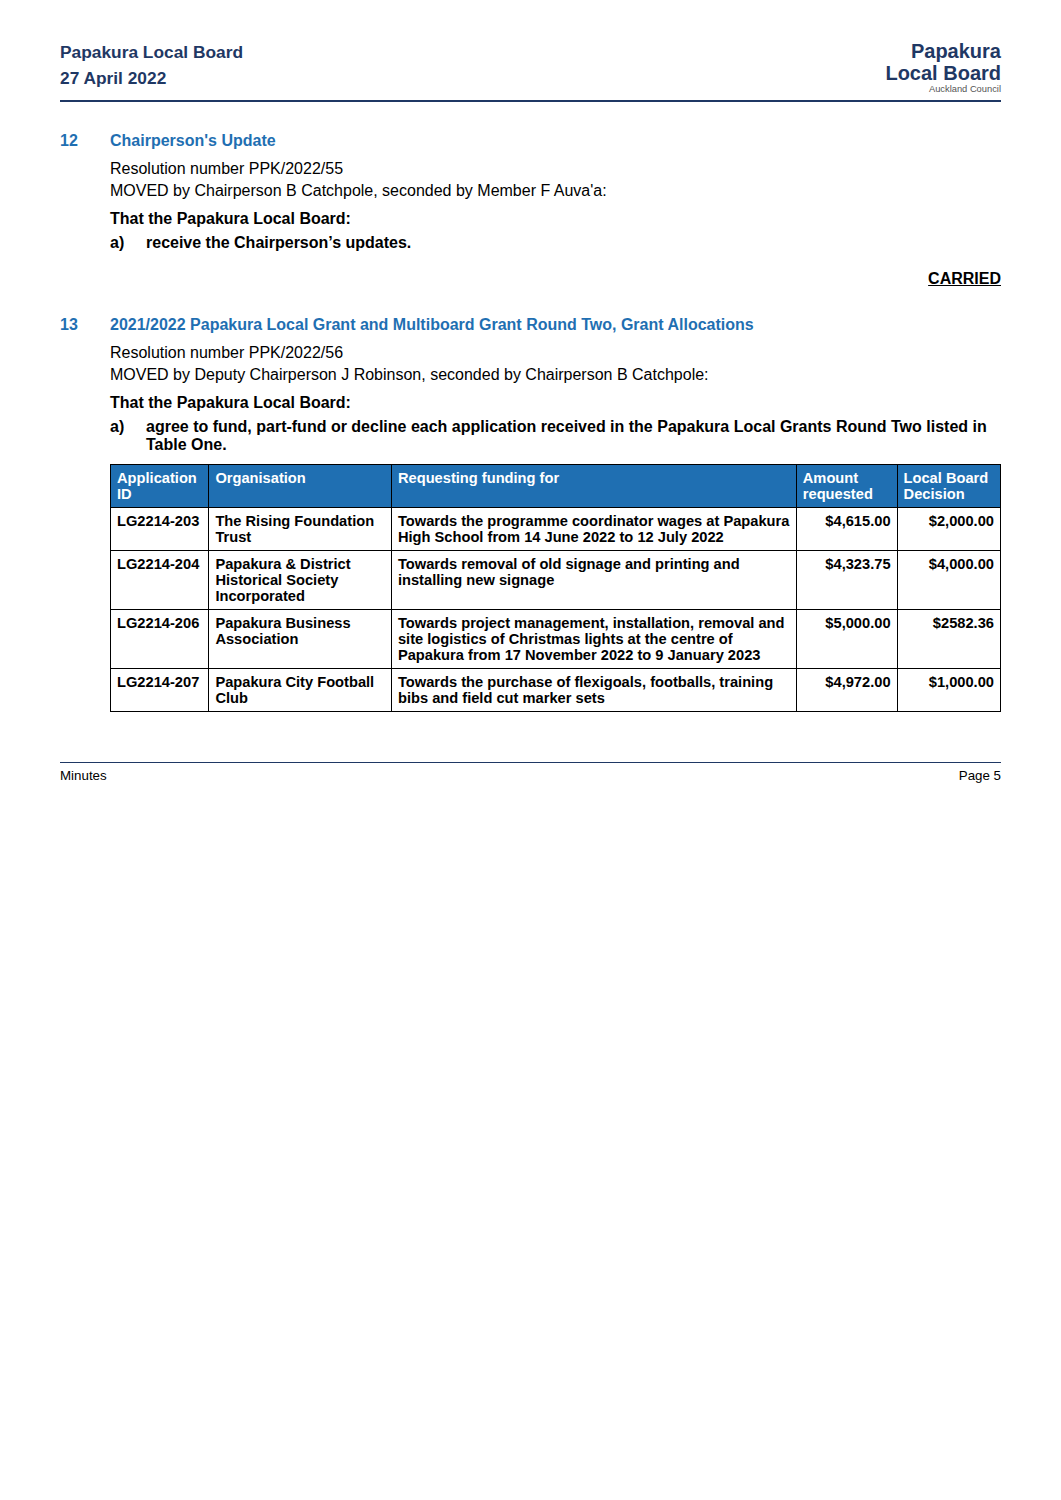Papakura Local Board
27 April 2022
Papakura
Local Board
Auckland Council
12 Chairperson's Update
Resolution number PPK/2022/55
MOVED by Chairperson B Catchpole, seconded by Member F Auva'a:
That the Papakura Local Board:
a) receive the Chairperson’s updates.
CARRIED
13 2021/2022 Papakura Local Grant and Multiboard Grant Round Two, Grant Allocations
Resolution number PPK/2022/56
MOVED by Deputy Chairperson J Robinson, seconded by Chairperson B Catchpole:
That the Papakura Local Board:
a) agree to fund, part-fund or decline each application received in the Papakura Local Grants Round Two listed in Table One.
| Application ID | Organisation | Requesting funding for | Amount requested | Local Board Decision |
| --- | --- | --- | --- | --- |
| LG2214-203 | The Rising Foundation Trust | Towards the programme coordinator wages at Papakura High School from 14 June 2022 to 12 July 2022 | $4,615.00 | $2,000.00 |
| LG2214-204 | Papakura & District Historical Society Incorporated | Towards removal of old signage and printing and installing new signage | $4,323.75 | $4,000.00 |
| LG2214-206 | Papakura Business Association | Towards project management, installation, removal and site logistics of Christmas lights at the centre of Papakura from 17 November 2022 to 9 January 2023 | $5,000.00 | $2582.36 |
| LG2214-207 | Papakura City Football Club | Towards the purchase of flexigoals, footballs, training bibs and field cut marker sets | $4,972.00 | $1,000.00 |
Minutes Page 5